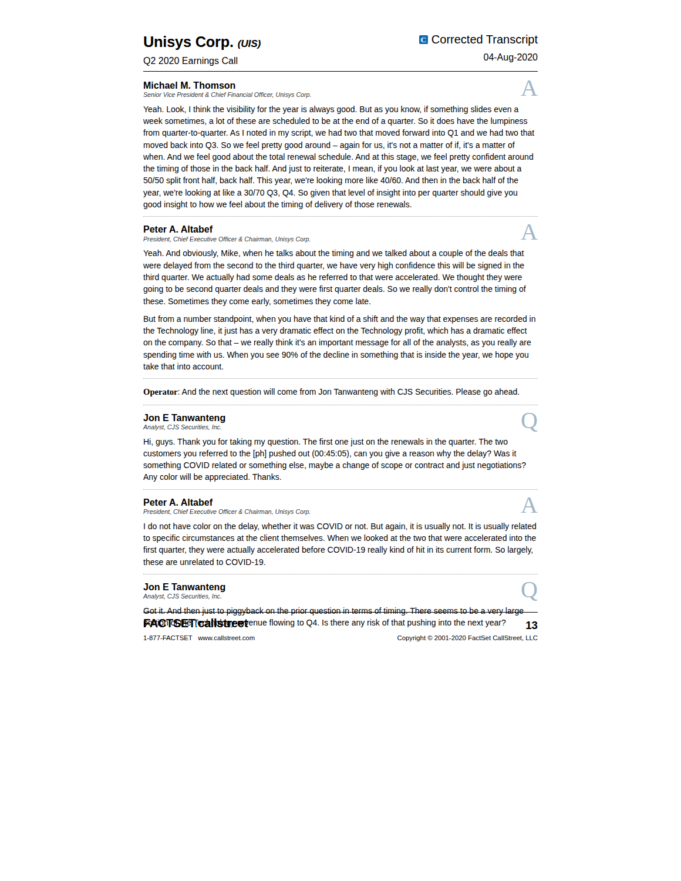Unisys Corp. (UIS)
Q2 2020 Earnings Call
CCorrected Transcript
04-Aug-2020
A
Michael M. Thomson
Senior Vice President & Chief Financial Officer, Unisys Corp.
Yeah. Look, I think the visibility for the year is always good. But as you know, if something slides even a week sometimes, a lot of these are scheduled to be at the end of a quarter. So it does have the lumpiness from quarter-to-quarter. As I noted in my script, we had two that moved forward into Q1 and we had two that moved back into Q3. So we feel pretty good around – again for us, it's not a matter of if, it's a matter of when. And we feel good about the total renewal schedule. And at this stage, we feel pretty confident around the timing of those in the back half. And just to reiterate, I mean, if you look at last year, we were about a 50/50 split front half, back half. This year, we're looking more like 40/60. And then in the back half of the year, we're looking at like a 30/70 Q3, Q4. So given that level of insight into per quarter should give you good insight to how we feel about the timing of delivery of those renewals.
A
Peter A. Altabef
President, Chief Executive Officer & Chairman, Unisys Corp.
Yeah. And obviously, Mike, when he talks about the timing and we talked about a couple of the deals that were delayed from the second to the third quarter, we have very high confidence this will be signed in the third quarter. We actually had some deals as he referred to that were accelerated. We thought they were going to be second quarter deals and they were first quarter deals. So we really don't control the timing of these. Sometimes they come early, sometimes they come late.
But from a number standpoint, when you have that kind of a shift and the way that expenses are recorded in the Technology line, it just has a very dramatic effect on the Technology profit, which has a dramatic effect on the company. So that – we really think it's an important message for all of the analysts, as you really are spending time with us. When you see 90% of the decline in something that is inside the year, we hope you take that into account.
Operator: And the next question will come from Jon Tanwanteng with CJS Securities. Please go ahead.
Q
Jon E Tanwanteng
Analyst, CJS Securities, Inc.
Hi, guys. Thank you for taking my question. The first one just on the renewals in the quarter. The two customers you referred to the [ph] pushed out (00:45:05), can you give a reason why the delay? Was it something COVID related or something else, maybe a change of scope or contract and just negotiations? Any color will be appreciated. Thanks.
A
Peter A. Altabef
President, Chief Executive Officer & Chairman, Unisys Corp.
I do not have color on the delay, whether it was COVID or not. But again, it is usually not. It is usually related to specific circumstances at the client themselves. When we looked at the two that were accelerated into the first quarter, they were actually accelerated before COVID-19 really kind of hit in its current form. So largely, these are unrelated to COVID-19.
Q
Jon E Tanwanteng
Analyst, CJS Securities, Inc.
Got it. And then just to piggyback on the prior question in terms of timing. There seems to be a very large portion of the Technology revenue flowing to Q4. Is there any risk of that pushing into the next year?
FACTSET: call street
1-877-FACTSET www.callstreet.com
13
Copyright © 2001-2020 FactSet CallStreet, LLC